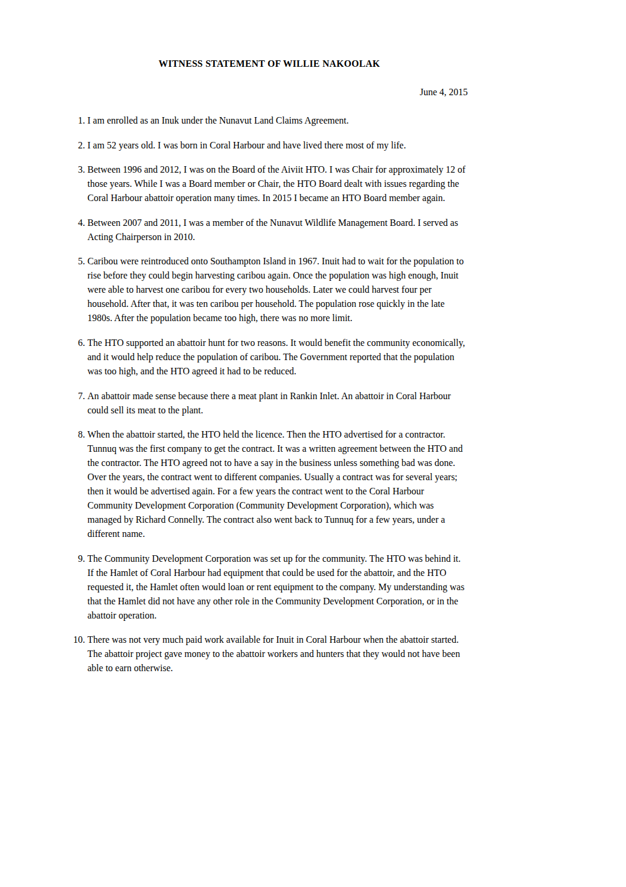Witness Statement of Willie Nakoolak
June 4, 2015
I am enrolled as an Inuk under the Nunavut Land Claims Agreement.
I am 52 years old. I was born in Coral Harbour and have lived there most of my life.
Between 1996 and 2012, I was on the Board of the Aiviit HTO. I was Chair for approximately 12 of those years. While I was a Board member or Chair, the HTO Board dealt with issues regarding the Coral Harbour abattoir operation many times. In 2015 I became an HTO Board member again.
Between 2007 and 2011, I was a member of the Nunavut Wildlife Management Board. I served as Acting Chairperson in 2010.
Caribou were reintroduced onto Southampton Island in 1967. Inuit had to wait for the population to rise before they could begin harvesting caribou again. Once the population was high enough, Inuit were able to harvest one caribou for every two households. Later we could harvest four per household. After that, it was ten caribou per household. The population rose quickly in the late 1980s. After the population became too high, there was no more limit.
The HTO supported an abattoir hunt for two reasons. It would benefit the community economically, and it would help reduce the population of caribou. The Government reported that the population was too high, and the HTO agreed it had to be reduced.
An abattoir made sense because there a meat plant in Rankin Inlet. An abattoir in Coral Harbour could sell its meat to the plant.
When the abattoir started, the HTO held the licence. Then the HTO advertised for a contractor. Tunnuq was the first company to get the contract. It was a written agreement between the HTO and the contractor. The HTO agreed not to have a say in the business unless something bad was done. Over the years, the contract went to different companies. Usually a contract was for several years; then it would be advertised again. For a few years the contract went to the Coral Harbour Community Development Corporation (Community Development Corporation), which was managed by Richard Connelly. The contract also went back to Tunnuq for a few years, under a different name.
The Community Development Corporation was set up for the community. The HTO was behind it. If the Hamlet of Coral Harbour had equipment that could be used for the abattoir, and the HTO requested it, the Hamlet often would loan or rent equipment to the company. My understanding was that the Hamlet did not have any other role in the Community Development Corporation, or in the abattoir operation.
There was not very much paid work available for Inuit in Coral Harbour when the abattoir started. The abattoir project gave money to the abattoir workers and hunters that they would not have been able to earn otherwise.